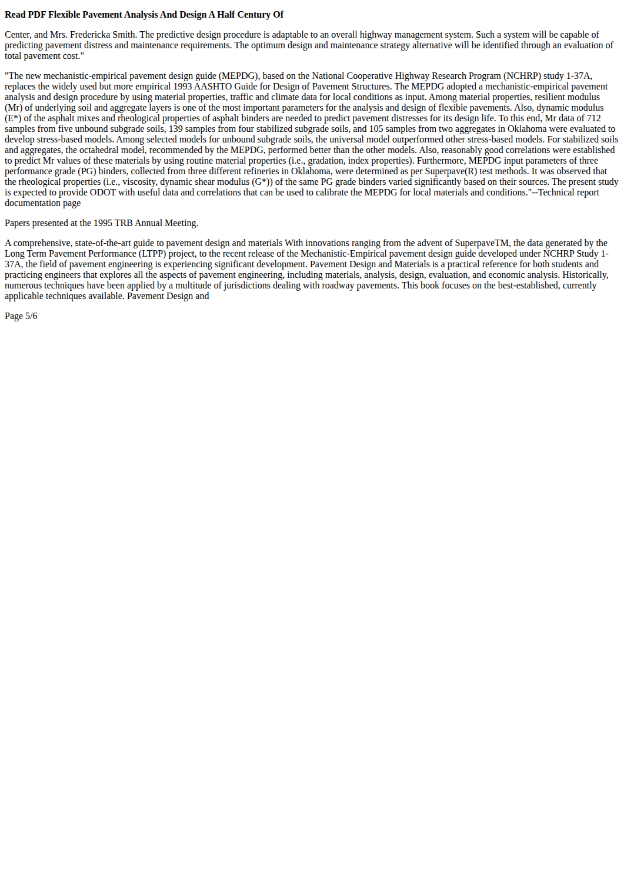Read PDF Flexible Pavement Analysis And Design A Half Century Of
Center, and Mrs. Fredericka Smith. The predictive design procedure is adaptable to an overall highway management system. Such a system will be capable of predicting pavement distress and maintenance requirements. The optimum design and maintenance strategy alternative will be identified through an evaluation of total pavement cost."
"The new mechanistic-empirical pavement design guide (MEPDG), based on the National Cooperative Highway Research Program (NCHRP) study 1-37A, replaces the widely used but more empirical 1993 AASHTO Guide for Design of Pavement Structures. The MEPDG adopted a mechanistic-empirical pavement analysis and design procedure by using material properties, traffic and climate data for local conditions as input. Among material properties, resilient modulus (Mr) of underlying soil and aggregate layers is one of the most important parameters for the analysis and design of flexible pavements. Also, dynamic modulus (E*) of the asphalt mixes and rheological properties of asphalt binders are needed to predict pavement distresses for its design life. To this end, Mr data of 712 samples from five unbound subgrade soils, 139 samples from four stabilized subgrade soils, and 105 samples from two aggregates in Oklahoma were evaluated to develop stress-based models. Among selected models for unbound subgrade soils, the universal model outperformed other stress-based models. For stabilized soils and aggregates, the octahedral model, recommended by the MEPDG, performed better than the other models. Also, reasonably good correlations were established to predict Mr values of these materials by using routine material properties (i.e., gradation, index properties). Furthermore, MEPDG input parameters of three performance grade (PG) binders, collected from three different refineries in Oklahoma, were determined as per Superpave(R) test methods. It was observed that the rheological properties (i.e., viscosity, dynamic shear modulus (G*)) of the same PG grade binders varied significantly based on their sources. The present study is expected to provide ODOT with useful data and correlations that can be used to calibrate the MEPDG for local materials and conditions."--Technical report documentation page
Papers presented at the 1995 TRB Annual Meeting.
A comprehensive, state-of-the-art guide to pavement design and materials With innovations ranging from the advent of SuperpaveTM, the data generated by the Long Term Pavement Performance (LTPP) project, to the recent release of the Mechanistic-Empirical pavement design guide developed under NCHRP Study 1-37A, the field of pavement engineering is experiencing significant development. Pavement Design and Materials is a practical reference for both students and practicing engineers that explores all the aspects of pavement engineering, including materials, analysis, design, evaluation, and economic analysis. Historically, numerous techniques have been applied by a multitude of jurisdictions dealing with roadway pavements. This book focuses on the best-established, currently applicable techniques available. Pavement Design and
Page 5/6